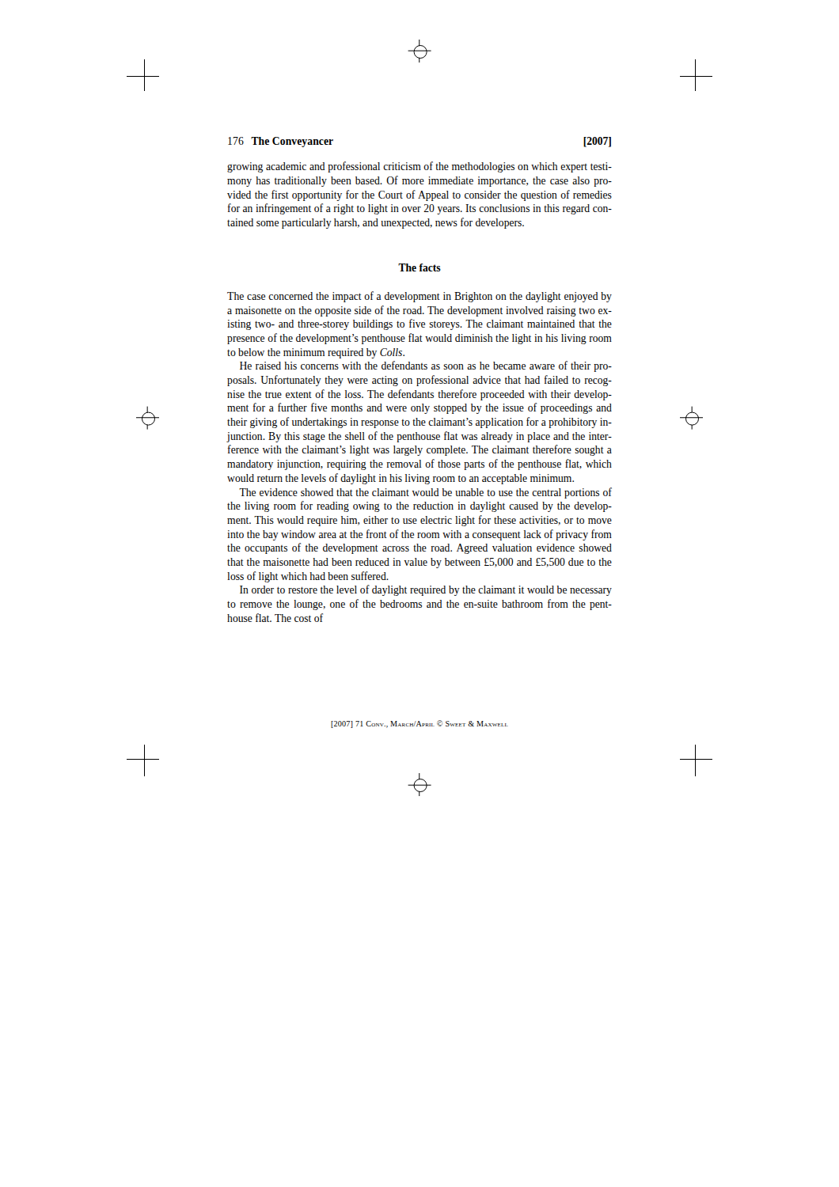176 The Conveyancer
[2007]
growing academic and professional criticism of the methodologies on which expert testimony has traditionally been based. Of more immediate importance, the case also provided the first opportunity for the Court of Appeal to consider the question of remedies for an infringement of a right to light in over 20 years. Its conclusions in this regard contained some particularly harsh, and unexpected, news for developers.
The facts
The case concerned the impact of a development in Brighton on the daylight enjoyed by a maisonette on the opposite side of the road. The development involved raising two existing two- and three-storey buildings to five storeys. The claimant maintained that the presence of the development’s penthouse flat would diminish the light in his living room to below the minimum required by Colls.
He raised his concerns with the defendants as soon as he became aware of their proposals. Unfortunately they were acting on professional advice that had failed to recognise the true extent of the loss. The defendants therefore proceeded with their development for a further five months and were only stopped by the issue of proceedings and their giving of undertakings in response to the claimant’s application for a prohibitory injunction. By this stage the shell of the penthouse flat was already in place and the interference with the claimant’s light was largely complete. The claimant therefore sought a mandatory injunction, requiring the removal of those parts of the penthouse flat, which would return the levels of daylight in his living room to an acceptable minimum.
The evidence showed that the claimant would be unable to use the central portions of the living room for reading owing to the reduction in daylight caused by the development. This would require him, either to use electric light for these activities, or to move into the bay window area at the front of the room with a consequent lack of privacy from the occupants of the development across the road. Agreed valuation evidence showed that the maisonette had been reduced in value by between £5,000 and £5,500 due to the loss of light which had been suffered.
In order to restore the level of daylight required by the claimant it would be necessary to remove the lounge, one of the bedrooms and the en-suite bathroom from the penthouse flat. The cost of
[2007] 71 Conv., March/April © Sweet & Maxwell